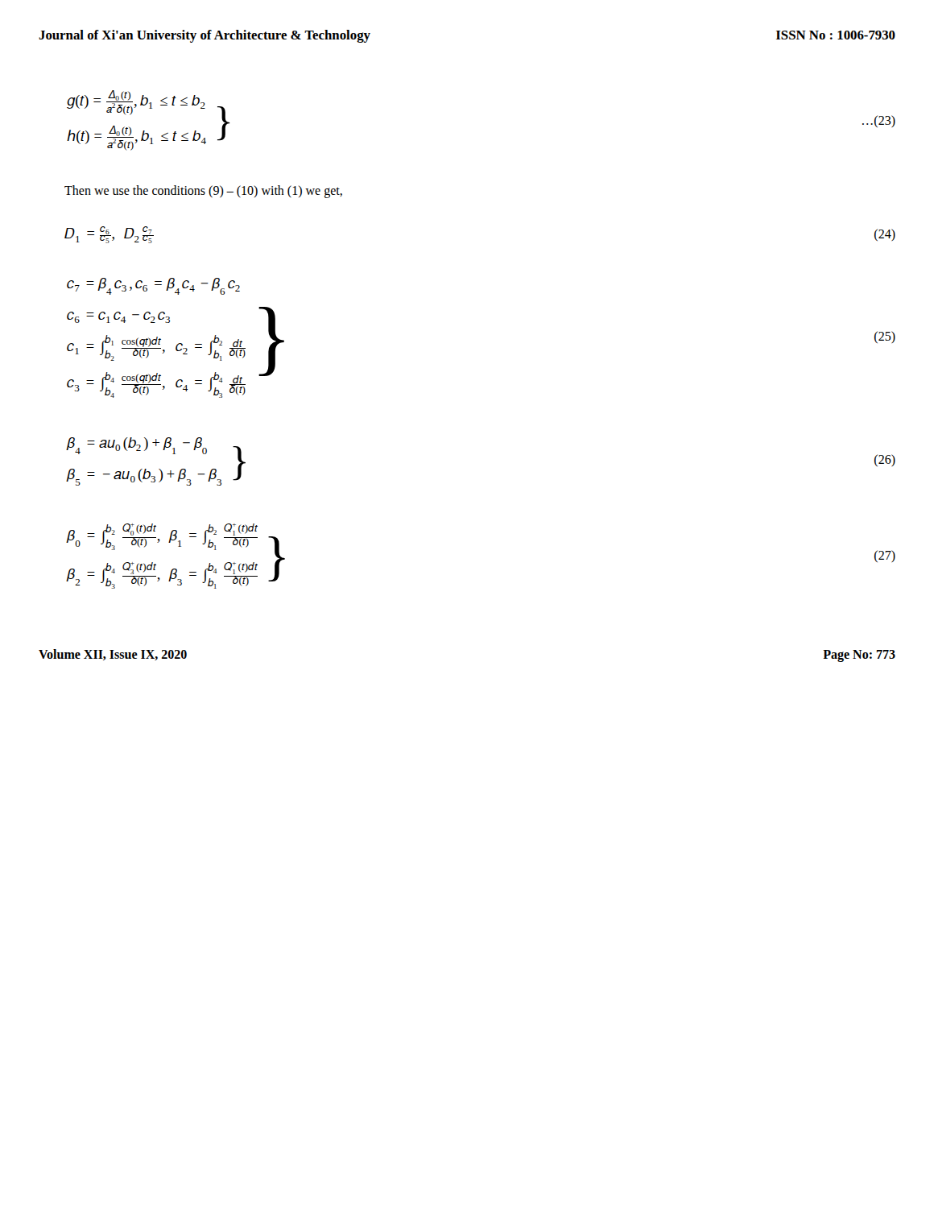Journal of Xi'an University of Architecture & Technology ISSN No : 1006-7930
| g ( t ) = Δ 0 ( t ) a 2 δ ( t ) , b 1 ≤ t ≤ b 2 | } |
| h ( t ) = Δ 0 ( t ) a 2 δ ( t ) , b 1 ≤ t ≤ b 4 |
…(23)
Then we use the conditions (9) – (10) with (1) we get,
D1= c6c5 , D2 c7c5
(24)
| c 7 = β 4 c 3 , c 6 = β 4 c 4 − β 6 c 2 | } |
| c 6 = c 1 c 4 − c 2 c 3 |
| c 1 = ∫ b 2 b 1 cos ( q t ) d t δ ( t ) , c 2 = ∫ b 1 b 2 d t δ ( t ) |
| c 3 = ∫ b 4 b 4 cos ( q t ) d t δ ( t ) , c 4 = ∫ b 3 b 4 d t δ ( t ) |
(25)
| β 4 = a u 0 ( b 2 ) + β 1 − β 0 | } |
| β 5 = − a u 0 ( b 3 ) + β 3 − β 3 |
(26)
| β 0 = ∫ b 3 b 2 Q 0 + ( t ) d t δ ( t ) , β 1 = ∫ b 1 b 2 Q 1 + ( t ) d t δ ( t ) | } |
| β 2 = ∫ b 3 b 4 Q 3 + ( t ) d t δ ( t ) , β 3 = ∫ b 1 b 4 Q 1 + ( t ) d t δ ( t ) |
(27)
Volume XII, Issue IX, 2020 Page No: 773